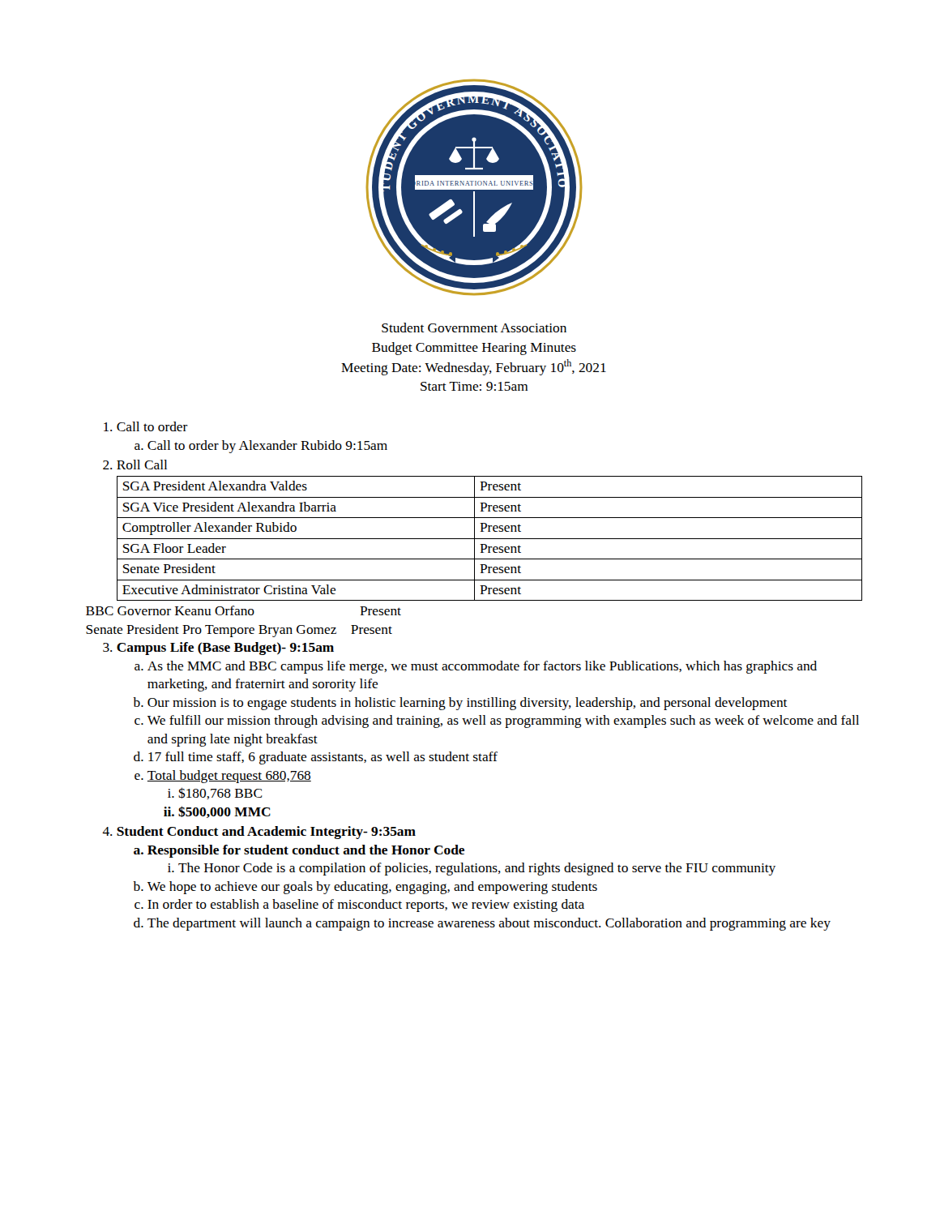STUDENT GOVERNMENT ASSOCIATION FLORIDA INTERNATIONAL UNIVERSITY 1974
Student Government Association
Budget Committee Hearing Minutes
Meeting Date: Wednesday, February 10th, 2021
Start Time: 9:15am
Call to order
Call to order by Alexander Rubido 9:15am
Roll Call
| SGA President Alexandra Valdes | Present |
| SGA Vice President Alexandra Ibarria | Present |
| Comptroller Alexander Rubido | Present |
| SGA Floor Leader | Present |
| Senate President | Present |
| Executive Administrator Cristina Vale | Present |
BBC Governor Keanu Orfano Present Senate President Pro Tempore Bryan Gomez Present
Campus Life (Base Budget)- 9:15am
As the MMC and BBC campus life merge, we must accommodate for factors like Publications, which has graphics and marketing, and fraternirt and sorority life
Our mission is to engage students in holistic learning by instilling diversity, leadership, and personal development
We fulfill our mission through advising and training, as well as programming with examples such as week of welcome and fall and spring late night breakfast
17 full time staff, 6 graduate assistants, as well as student staff
Total budget request 680,768
$180,768 BBC
$500,000 MMC
Student Conduct and Academic Integrity- 9:35am
Responsible for student conduct and the Honor Code
The Honor Code is a compilation of policies, regulations, and rights designed to serve the FIU community
We hope to achieve our goals by educating, engaging, and empowering students
In order to establish a baseline of misconduct reports, we review existing data
The department will launch a campaign to increase awareness about misconduct. Collaboration and programming are key